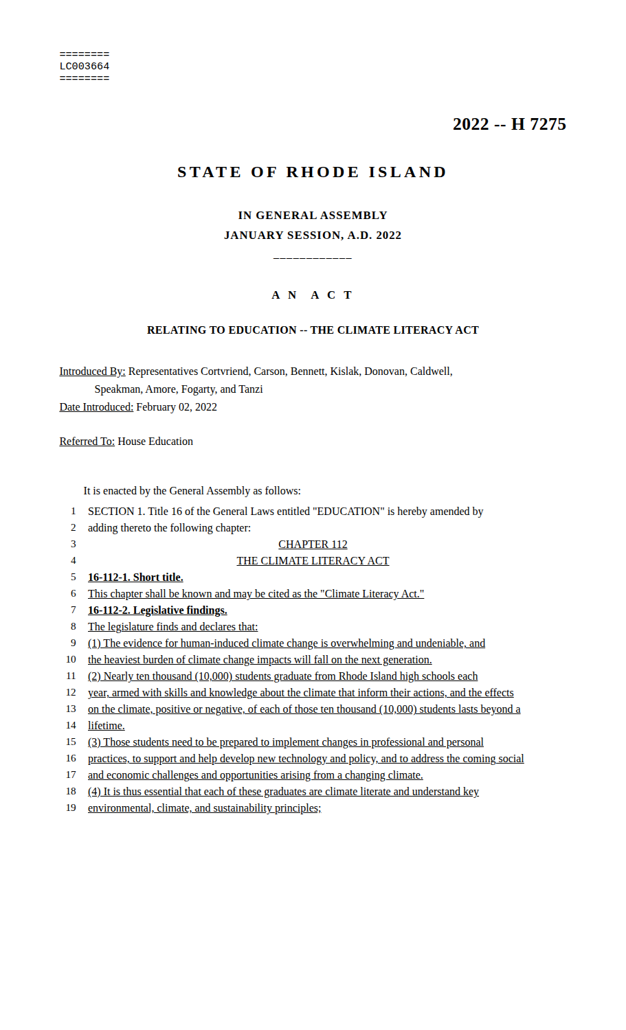========
LC003664
========
2022 -- H 7275
STATE OF RHODE ISLAND
IN GENERAL ASSEMBLY
JANUARY SESSION, A.D. 2022
____________
A N A C T
RELATING TO EDUCATION -- THE CLIMATE LITERACY ACT
Introduced By: Representatives Cortvriend, Carson, Bennett, Kislak, Donovan, Caldwell,
Speakman, Amore, Fogarty, and Tanzi
Date Introduced: February 02, 2022
Referred To: House Education
It is enacted by the General Assembly as follows:
SECTION 1. Title 16 of the General Laws entitled "EDUCATION" is hereby amended by
adding thereto the following chapter:
CHAPTER 112
THE CLIMATE LITERACY ACT
16-112-1. Short title.
This chapter shall be known and may be cited as the "Climate Literacy Act."
16-112-2. Legislative findings.
The legislature finds and declares that:
(1) The evidence for human-induced climate change is overwhelming and undeniable, and
the heaviest burden of climate change impacts will fall on the next generation.
(2) Nearly ten thousand (10,000) students graduate from Rhode Island high schools each
year, armed with skills and knowledge about the climate that inform their actions, and the effects
on the climate, positive or negative, of each of those ten thousand (10,000) students lasts beyond a
lifetime.
(3) Those students need to be prepared to implement changes in professional and personal
practices, to support and help develop new technology and policy, and to address the coming social
and economic challenges and opportunities arising from a changing climate.
(4) It is thus essential that each of these graduates are climate literate and understand key
environmental, climate, and sustainability principles;